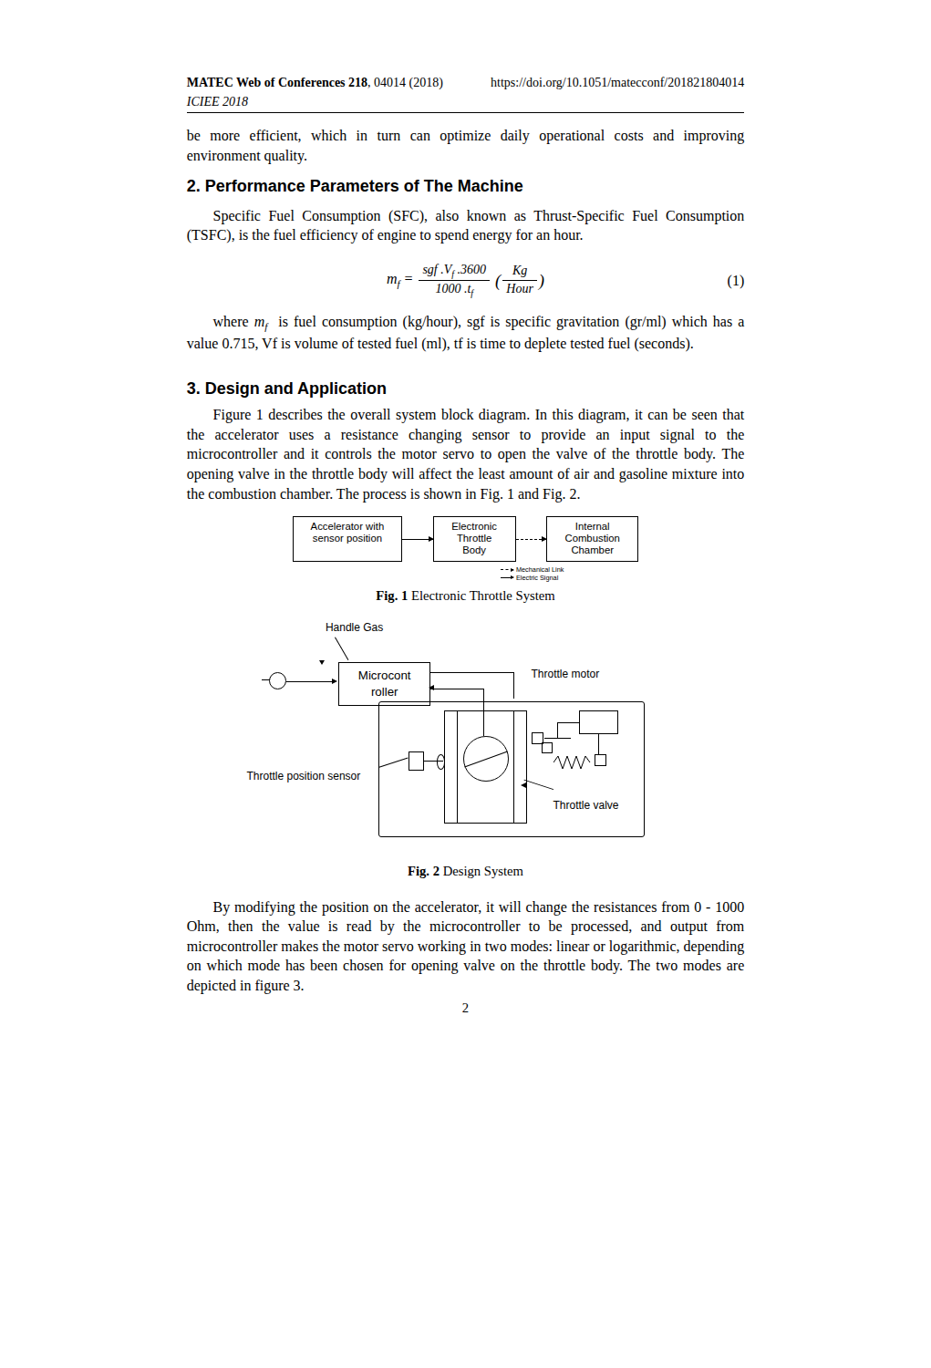MATEC Web of Conferences 218, 04014 (2018)
https://doi.org/10.1051/matecconf/201821804014
ICIEE 2018
be more efficient, which in turn can optimize daily operational costs and improving environment quality.
2. Performance Parameters of The Machine
Specific Fuel Consumption (SFC), also known as Thrust-Specific Fuel Consumption (TSFC), is the fuel efficiency of engine to spend energy for an hour.
mf = sgf .Vf .3600 1000 .tf (Kg Hour)
(1)
where mf is fuel consumption (kg/hour), sgf is specific gravitation (gr/ml) which has a value 0.715, Vf is volume of tested fuel (ml), tf is time to deplete tested fuel (seconds).
3. Design and Application
Figure 1 describes the overall system block diagram. In this diagram, it can be seen that the accelerator uses a resistance changing sensor to provide an input signal to the microcontroller and it controls the motor servo to open the valve of the throttle body. The opening valve in the throttle body will affect the least amount of air and gasoline mixture into the combustion chamber. The process is shown in Fig. 1 and Fig. 2.
Accelerator with
sensor position
Electronic
Throttle
Body
Internal
Combustion
Chamber
Mechanical Link
Electric Signal
Fig. 1 Electronic Throttle System
Handle Gas
Microcont
roller
Throttle motor
Throttle position sensor
Throttle valve
Fig. 2 Design System
By modifying the position on the accelerator, it will change the resistances from 0 - 1000 Ohm, then the value is read by the microcontroller to be processed, and output from microcontroller makes the motor servo working in two modes: linear or logarithmic, depending on which mode has been chosen for opening valve on the throttle body. The two modes are depicted in figure 3.
2